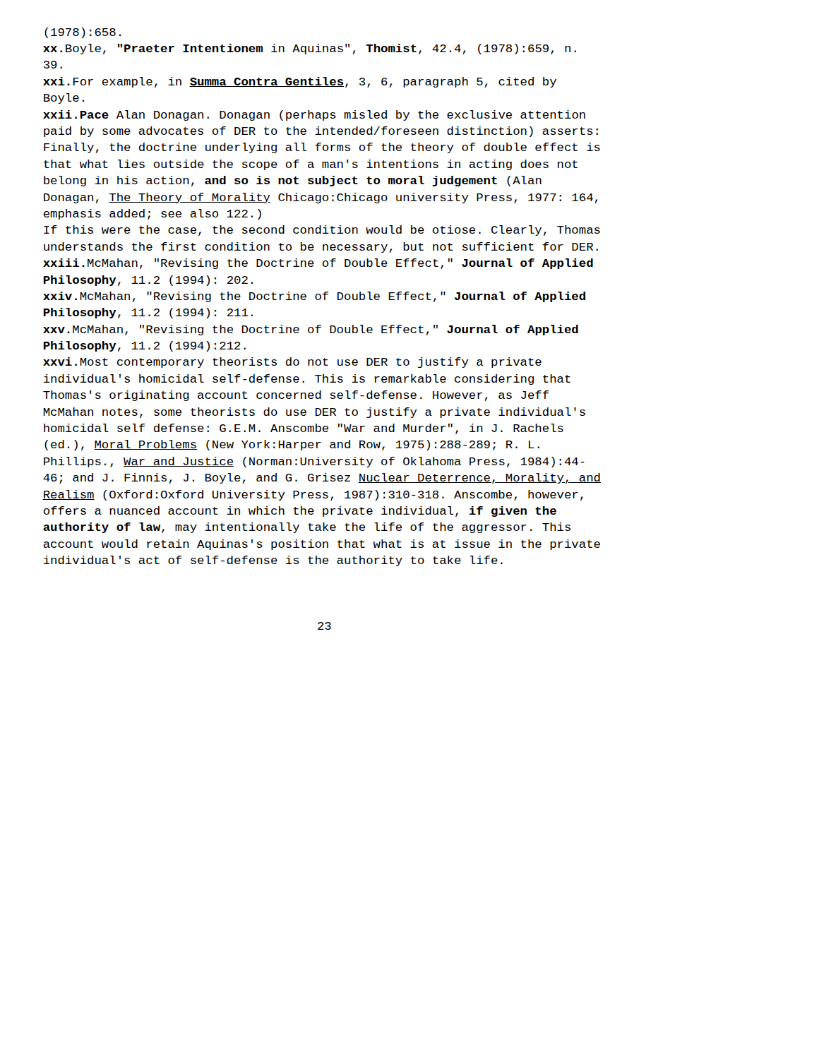(1978):658.
xx. Boyle, "Praeter Intentionem in Aquinas", Thomist, 42.4, (1978):659, n. 39.
xxi. For example, in Summa Contra Gentiles, 3, 6, paragraph 5, cited by Boyle.
xxii. Pace Alan Donagan. Donagan (perhaps misled by the exclusive attention paid by some advocates of DER to the intended/foreseen distinction) asserts:
Finally, the doctrine underlying all forms of the theory of double effect is that what lies outside the scope of a man's intentions in acting does not belong in his action, and so is not subject to moral judgement (Alan Donagan, The Theory of Morality Chicago:Chicago university Press, 1977: 164, emphasis added; see also 122.)
If this were the case, the second condition would be otiose. Clearly, Thomas understands the first condition to be necessary, but not sufficient for DER.
xxiii. McMahan, "Revising the Doctrine of Double Effect," Journal of Applied Philosophy, 11.2 (1994): 202.
xxiv. McMahan, "Revising the Doctrine of Double Effect," Journal of Applied Philosophy, 11.2 (1994): 211.
xxv. McMahan, "Revising the Doctrine of Double Effect," Journal of Applied Philosophy, 11.2 (1994):212.
xxvi. Most contemporary theorists do not use DER to justify a private individual's homicidal self-defense. This is remarkable considering that Thomas's originating account concerned self-defense. However, as Jeff McMahan notes, some theorists do use DER to justify a private individual's homicidal self defense: G.E.M. Anscombe "War and Murder", in J. Rachels (ed.), Moral Problems (New York:Harper and Row, 1975):288-289; R. L. Phillips., War and Justice (Norman:University of Oklahoma Press, 1984):44-46; and J. Finnis, J. Boyle, and G. Grisez Nuclear Deterrence, Morality, and Realism (Oxford:Oxford University Press, 1987):310-318. Anscombe, however, offers a nuanced account in which the private individual, if given the authority of law, may intentionally take the life of the aggressor. This account would retain Aquinas's position that what is at issue in the private individual's act of self-defense is the authority to take life.
23